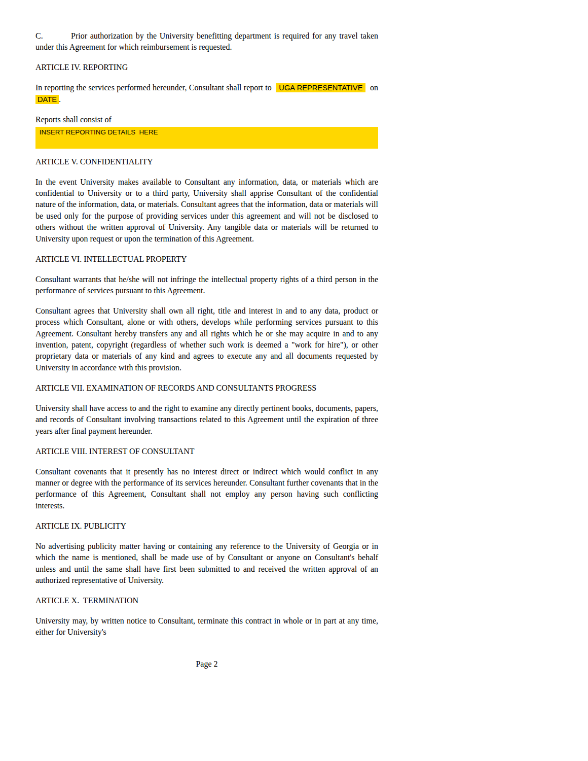C. Prior authorization by the University benefitting department is required for any travel taken under this Agreement for which reimbursement is requested.
ARTICLE IV. REPORTING
In reporting the services performed hereunder, Consultant shall report to UGA REPRESENTATIVE on DATE.
Reports shall consist of
INSERT REPORTING DETAILS HERE
ARTICLE V. CONFIDENTIALITY
In the event University makes available to Consultant any information, data, or materials which are confidential to University or to a third party, University shall apprise Consultant of the confidential nature of the information, data, or materials. Consultant agrees that the information, data or materials will be used only for the purpose of providing services under this agreement and will not be disclosed to others without the written approval of University. Any tangible data or materials will be returned to University upon request or upon the termination of this Agreement.
ARTICLE VI. INTELLECTUAL PROPERTY
Consultant warrants that he/she will not infringe the intellectual property rights of a third person in the performance of services pursuant to this Agreement.
Consultant agrees that University shall own all right, title and interest in and to any data, product or process which Consultant, alone or with others, develops while performing services pursuant to this Agreement. Consultant hereby transfers any and all rights which he or she may acquire in and to any invention, patent, copyright (regardless of whether such work is deemed a "work for hire"), or other proprietary data or materials of any kind and agrees to execute any and all documents requested by University in accordance with this provision.
ARTICLE VII. EXAMINATION OF RECORDS AND CONSULTANTS PROGRESS
University shall have access to and the right to examine any directly pertinent books, documents, papers, and records of Consultant involving transactions related to this Agreement until the expiration of three years after final payment hereunder.
ARTICLE VIII. INTEREST OF CONSULTANT
Consultant covenants that it presently has no interest direct or indirect which would conflict in any manner or degree with the performance of its services hereunder. Consultant further covenants that in the performance of this Agreement, Consultant shall not employ any person having such conflicting interests.
ARTICLE IX. PUBLICITY
No advertising publicity matter having or containing any reference to the University of Georgia or in which the name is mentioned, shall be made use of by Consultant or anyone on Consultant's behalf unless and until the same shall have first been submitted to and received the written approval of an authorized representative of University.
ARTICLE X. TERMINATION
University may, by written notice to Consultant, terminate this contract in whole or in part at any time, either for University's
Page 2